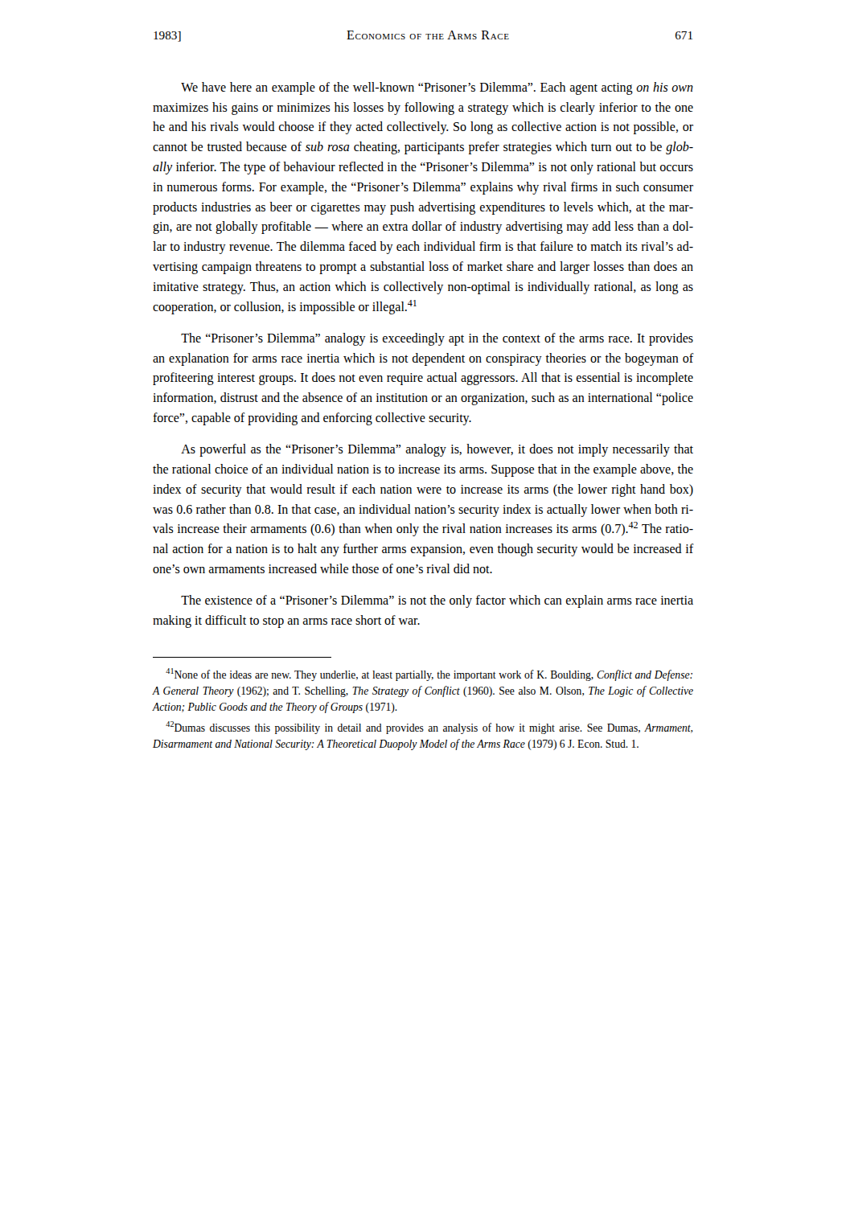1983] Economics of the Arms Race 671
We have here an example of the well-known “Prisoner’s Dilemma”. Each agent acting on his own maximizes his gains or minimizes his losses by following a strategy which is clearly inferior to the one he and his rivals would choose if they acted collectively. So long as collective action is not possible, or cannot be trusted because of sub rosa cheating, participants prefer strategies which turn out to be globally inferior. The type of behaviour reflected in the “Prisoner’s Dilemma” is not only rational but occurs in numerous forms. For example, the “Prisoner’s Dilemma” explains why rival firms in such consumer products industries as beer or cigarettes may push advertising expenditures to levels which, at the margin, are not globally profitable — where an extra dollar of industry advertising may add less than a dollar to industry revenue. The dilemma faced by each individual firm is that failure to match its rival’s advertising campaign threatens to prompt a substantial loss of market share and larger losses than does an imitative strategy. Thus, an action which is collectively non-optimal is individually rational, as long as cooperation, or collusion, is impossible or illegal.41
The “Prisoner’s Dilemma” analogy is exceedingly apt in the context of the arms race. It provides an explanation for arms race inertia which is not dependent on conspiracy theories or the bogeyman of profiteering interest groups. It does not even require actual aggressors. All that is essential is incomplete information, distrust and the absence of an institution or an organization, such as an international “police force”, capable of providing and enforcing collective security.
As powerful as the “Prisoner’s Dilemma” analogy is, however, it does not imply necessarily that the rational choice of an individual nation is to increase its arms. Suppose that in the example above, the index of security that would result if each nation were to increase its arms (the lower right hand box) was 0.6 rather than 0.8. In that case, an individual nation’s security index is actually lower when both rivals increase their armaments (0.6) than when only the rival nation increases its arms (0.7).42 The rational action for a nation is to halt any further arms expansion, even though security would be increased if one’s own armaments increased while those of one’s rival did not.
The existence of a “Prisoner’s Dilemma” is not the only factor which can explain arms race inertia making it difficult to stop an arms race short of war.
41None of the ideas are new. They underlie, at least partially, the important work of K. Boulding, Conflict and Defense: A General Theory (1962); and T. Schelling, The Strategy of Conflict (1960). See also M. Olson, The Logic of Collective Action; Public Goods and the Theory of Groups (1971).
42Dumas discusses this possibility in detail and provides an analysis of how it might arise. See Dumas, Armament, Disarmament and National Security: A Theoretical Duopoly Model of the Arms Race (1979) 6 J. Econ. Stud. 1.